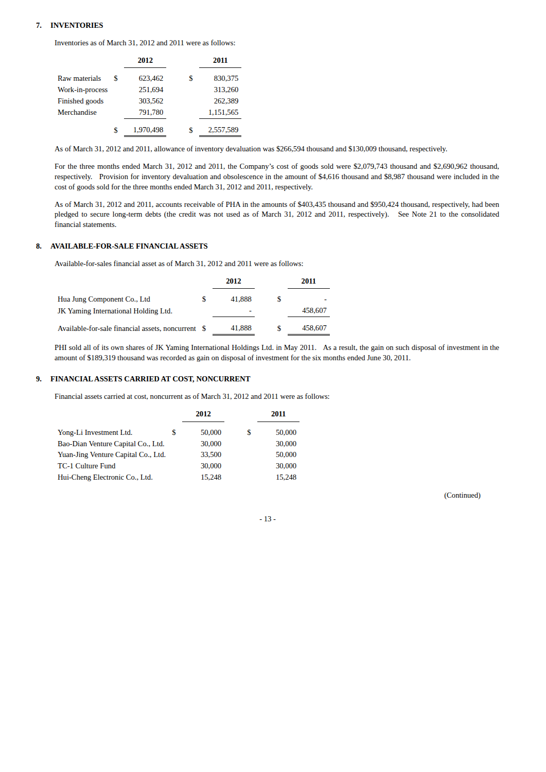7. INVENTORIES
Inventories as of March 31, 2012 and 2011 were as follows:
| | | 2012 | | | 2011 |
| Raw materials | $ | 623,462 | | $ | 830,375 |
| Work-in-process | | 251,694 | | | 313,260 |
| Finished goods | | 303,562 | | | 262,389 |
| Merchandise | | 791,780 | | | 1,151,565 |
| | $ | 1,970,498 | | $ | 2,557,589 |
As of March 31, 2012 and 2011, allowance of inventory devaluation was $266,594 thousand and $130,009 thousand, respectively.
For the three months ended March 31, 2012 and 2011, the Company’s cost of goods sold were $2,079,743 thousand and $2,690,962 thousand, respectively. Provision for inventory devaluation and obsolescence in the amount of $4,616 thousand and $8,987 thousand were included in the cost of goods sold for the three months ended March 31, 2012 and 2011, respectively.
As of March 31, 2012 and 2011, accounts receivable of PHA in the amounts of $403,435 thousand and $950,424 thousand, respectively, had been pledged to secure long-term debts (the credit was not used as of March 31, 2012 and 2011, respectively). See Note 21 to the consolidated financial statements.
8. AVAILABLE-FOR-SALE FINANCIAL ASSETS
Available-for-sales financial asset as of March 31, 2012 and 2011 were as follows:
| | | 2012 | | | 2011 |
| Hua Jung Component Co., Ltd | $ | 41,888 | | $ | - |
| JK Yaming International Holding Ltd. | | - | | | 458,607 |
| Available-for-sale financial assets, noncurrent | $ | 41,888 | | $ | 458,607 |
PHI sold all of its own shares of JK Yaming International Holdings Ltd. in May 2011. As a result, the gain on such disposal of investment in the amount of $189,319 thousand was recorded as gain on disposal of investment for the six months ended June 30, 2011.
9. FINANCIAL ASSETS CARRIED AT COST, NONCURRENT
Financial assets carried at cost, noncurrent as of March 31, 2012 and 2011 were as follows:
| | | 2012 | | | 2011 |
| Yong-Li Investment Ltd. | $ | 50,000 | | $ | 50,000 |
| Bao-Dian Venture Capital Co., Ltd. | | 30,000 | | | 30,000 |
| Yuan-Jing Venture Capital Co., Ltd. | | 33,500 | | | 50,000 |
| TC-1 Culture Fund | | 30,000 | | | 30,000 |
| Hui-Cheng Electronic Co., Ltd. | | 15,248 | | | 15,248 |
(Continued)
- 13 -